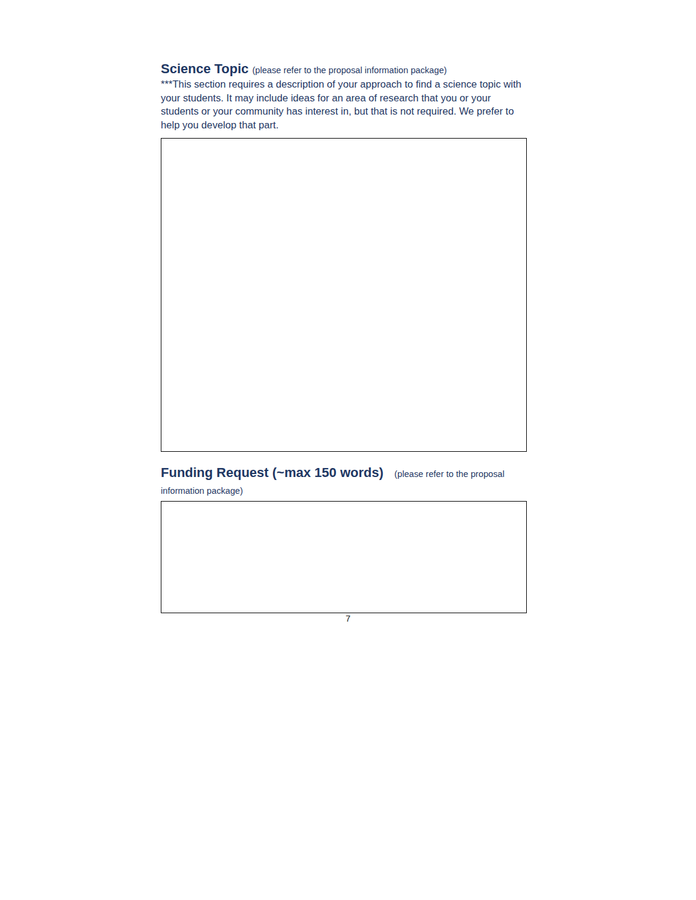Science Topic (please refer to the proposal information package)
***This section requires a description of your approach to find a science topic with your students. It may include ideas for an area of research that you or your students or your community has interest in, but that is not required. We prefer to help you develop that part.
Funding Request (~max 150 words) (please refer to the proposal information package)
7